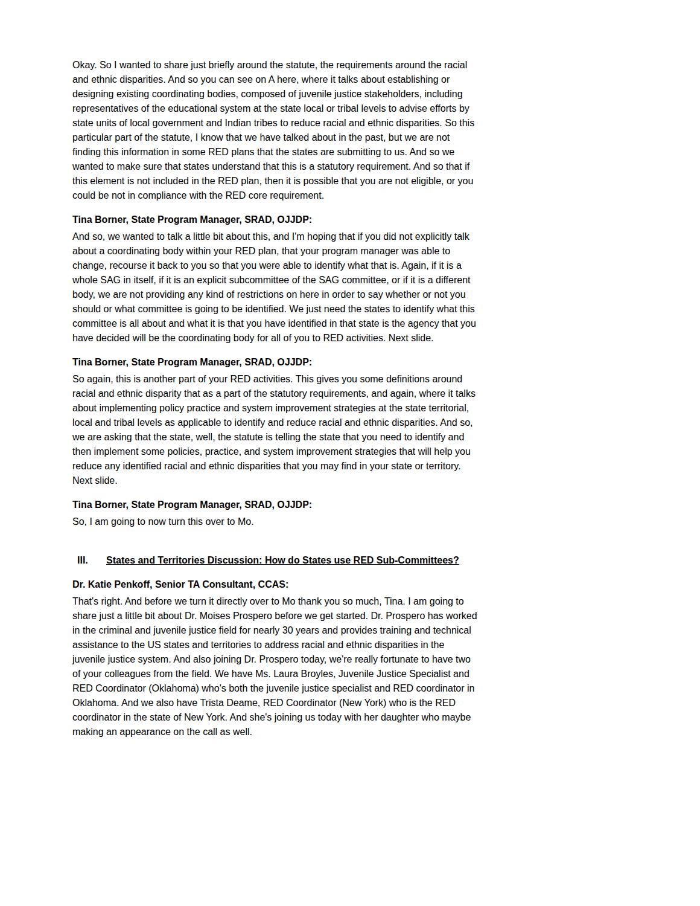Okay. So I wanted to share just briefly around the statute, the requirements around the racial and ethnic disparities. And so you can see on A here, where it talks about establishing or designing existing coordinating bodies, composed of juvenile justice stakeholders, including representatives of the educational system at the state local or tribal levels to advise efforts by state units of local government and Indian tribes to reduce racial and ethnic disparities. So this particular part of the statute, I know that we have talked about in the past, but we are not finding this information in some RED plans that the states are submitting to us. And so we wanted to make sure that states understand that this is a statutory requirement. And so that if this element is not included in the RED plan, then it is possible that you are not eligible, or you could be not in compliance with the RED core requirement.
Tina Borner, State Program Manager, SRAD, OJJDP:
And so, we wanted to talk a little bit about this, and I'm hoping that if you did not explicitly talk about a coordinating body within your RED plan, that your program manager was able to change, recourse it back to you so that you were able to identify what that is. Again, if it is a whole SAG in itself, if it is an explicit subcommittee of the SAG committee, or if it is a different body, we are not providing any kind of restrictions on here in order to say whether or not you should or what committee is going to be identified. We just need the states to identify what this committee is all about and what it is that you have identified in that state is the agency that you have decided will be the coordinating body for all of you to RED activities. Next slide.
Tina Borner, State Program Manager, SRAD, OJJDP:
So again, this is another part of your RED activities. This gives you some definitions around racial and ethnic disparity that as a part of the statutory requirements, and again, where it talks about implementing policy practice and system improvement strategies at the state territorial, local and tribal levels as applicable to identify and reduce racial and ethnic disparities. And so, we are asking that the state, well, the statute is telling the state that you need to identify and then implement some policies, practice, and system improvement strategies that will help you reduce any identified racial and ethnic disparities that you may find in your state or territory. Next slide.
Tina Borner, State Program Manager, SRAD, OJJDP:
So, I am going to now turn this over to Mo.
III. States and Territories Discussion: How do States use RED Sub-Committees?
Dr. Katie Penkoff, Senior TA Consultant, CCAS:
That's right. And before we turn it directly over to Mo thank you so much, Tina. I am going to share just a little bit about Dr. Moises Prospero before we get started. Dr. Prospero has worked in the criminal and juvenile justice field for nearly 30 years and provides training and technical assistance to the US states and territories to address racial and ethnic disparities in the juvenile justice system. And also joining Dr. Prospero today, we're really fortunate to have two of your colleagues from the field. We have Ms. Laura Broyles, Juvenile Justice Specialist and RED Coordinator (Oklahoma) who's both the juvenile justice specialist and RED coordinator in Oklahoma. And we also have Trista Deame, RED Coordinator (New York) who is the RED coordinator in the state of New York. And she's joining us today with her daughter who maybe making an appearance on the call as well.